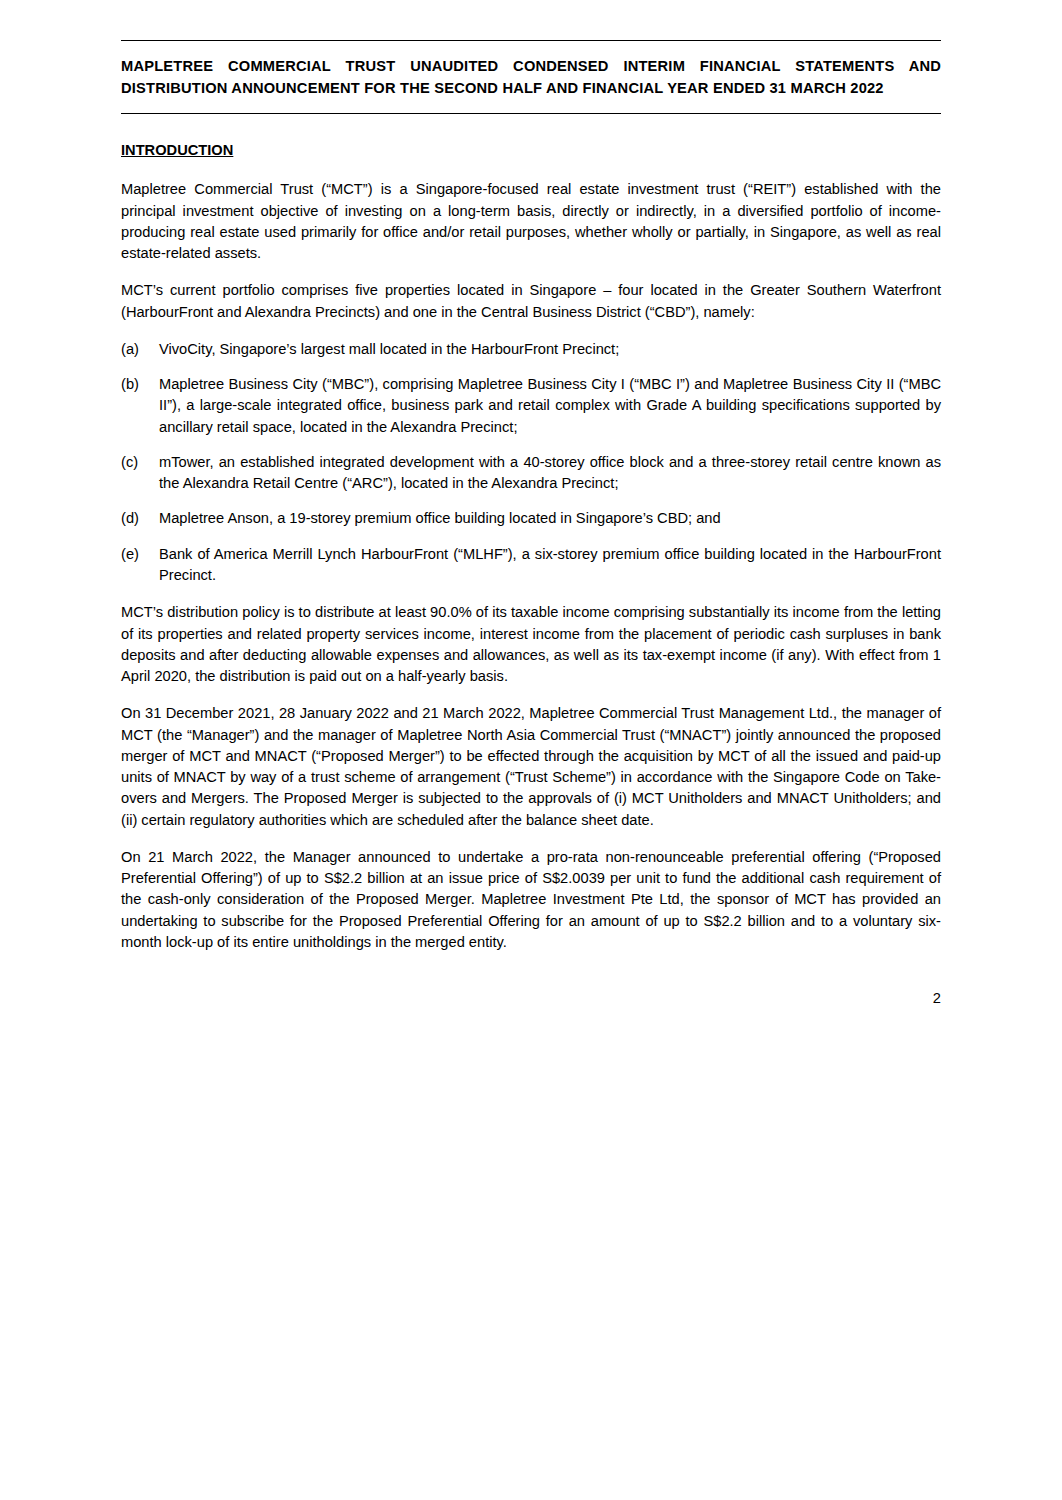Mapletree Commercial Trust Unaudited Condensed Interim Financial Statements and Distribution Announcement for the Second Half and Financial Year Ended 31 March 2022
Introduction
Mapletree Commercial Trust (“MCT”) is a Singapore-focused real estate investment trust (“REIT”) established with the principal investment objective of investing on a long-term basis, directly or indirectly, in a diversified portfolio of income-producing real estate used primarily for office and/or retail purposes, whether wholly or partially, in Singapore, as well as real estate-related assets.
MCT’s current portfolio comprises five properties located in Singapore – four located in the Greater Southern Waterfront (HarbourFront and Alexandra Precincts) and one in the Central Business District (“CBD”), namely:
VivoCity, Singapore’s largest mall located in the HarbourFront Precinct;
Mapletree Business City (“MBC”), comprising Mapletree Business City I (“MBC I”) and Mapletree Business City II (“MBC II”), a large-scale integrated office, business park and retail complex with Grade A building specifications supported by ancillary retail space, located in the Alexandra Precinct;
mTower, an established integrated development with a 40-storey office block and a three-storey retail centre known as the Alexandra Retail Centre (“ARC”), located in the Alexandra Precinct;
Mapletree Anson, a 19-storey premium office building located in Singapore’s CBD; and
Bank of America Merrill Lynch HarbourFront (“MLHF”), a six-storey premium office building located in the HarbourFront Precinct.
MCT’s distribution policy is to distribute at least 90.0% of its taxable income comprising substantially its income from the letting of its properties and related property services income, interest income from the placement of periodic cash surpluses in bank deposits and after deducting allowable expenses and allowances, as well as its tax-exempt income (if any). With effect from 1 April 2020, the distribution is paid out on a half-yearly basis.
On 31 December 2021, 28 January 2022 and 21 March 2022, Mapletree Commercial Trust Management Ltd., the manager of MCT (the “Manager”) and the manager of Mapletree North Asia Commercial Trust (“MNACT”) jointly announced the proposed merger of MCT and MNACT (“Proposed Merger”) to be effected through the acquisition by MCT of all the issued and paid-up units of MNACT by way of a trust scheme of arrangement (“Trust Scheme”) in accordance with the Singapore Code on Take-overs and Mergers. The Proposed Merger is subjected to the approvals of (i) MCT Unitholders and MNACT Unitholders; and (ii) certain regulatory authorities which are scheduled after the balance sheet date.
On 21 March 2022, the Manager announced to undertake a pro-rata non-renounceable preferential offering (“Proposed Preferential Offering”) of up to S$2.2 billion at an issue price of S$2.0039 per unit to fund the additional cash requirement of the cash-only consideration of the Proposed Merger. Mapletree Investment Pte Ltd, the sponsor of MCT has provided an undertaking to subscribe for the Proposed Preferential Offering for an amount of up to S$2.2 billion and to a voluntary six-month lock-up of its entire unitholdings in the merged entity.
2